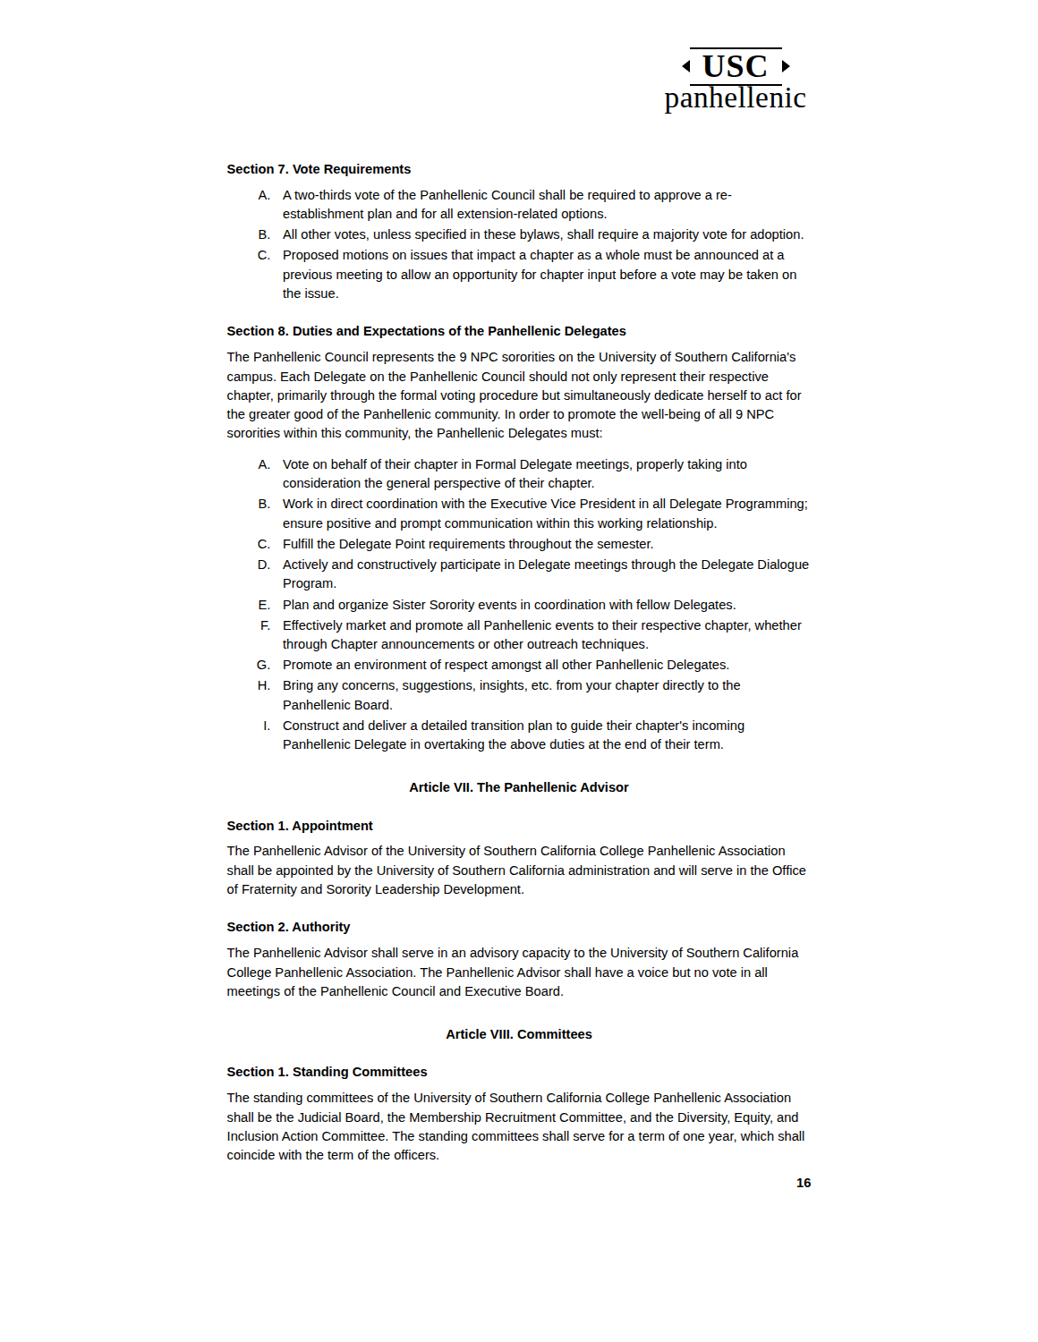USC
panhellenic
Section 7. Vote Requirements
A two-thirds vote of the Panhellenic Council shall be required to approve a re-establishment plan and for all extension-related options.
All other votes, unless specified in these bylaws, shall require a majority vote for adoption.
Proposed motions on issues that impact a chapter as a whole must be announced at a previous meeting to allow an opportunity for chapter input before a vote may be taken on the issue.
Section 8. Duties and Expectations of the Panhellenic Delegates
The Panhellenic Council represents the 9 NPC sororities on the University of Southern California's campus. Each Delegate on the Panhellenic Council should not only represent their respective chapter, primarily through the formal voting procedure but simultaneously dedicate herself to act for the greater good of the Panhellenic community. In order to promote the well-being of all 9 NPC sororities within this community, the Panhellenic Delegates must:
Vote on behalf of their chapter in Formal Delegate meetings, properly taking into consideration the general perspective of their chapter.
Work in direct coordination with the Executive Vice President in all Delegate Programming; ensure positive and prompt communication within this working relationship.
Fulfill the Delegate Point requirements throughout the semester.
Actively and constructively participate in Delegate meetings through the Delegate Dialogue Program.
Plan and organize Sister Sorority events in coordination with fellow Delegates.
Effectively market and promote all Panhellenic events to their respective chapter, whether through Chapter announcements or other outreach techniques.
Promote an environment of respect amongst all other Panhellenic Delegates.
Bring any concerns, suggestions, insights, etc. from your chapter directly to the Panhellenic Board.
Construct and deliver a detailed transition plan to guide their chapter's incoming Panhellenic Delegate in overtaking the above duties at the end of their term.
Article VII. The Panhellenic Advisor
Section 1. Appointment
The Panhellenic Advisor of the University of Southern California College Panhellenic Association shall be appointed by the University of Southern California administration and will serve in the Office of Fraternity and Sorority Leadership Development.
Section 2. Authority
The Panhellenic Advisor shall serve in an advisory capacity to the University of Southern California College Panhellenic Association. The Panhellenic Advisor shall have a voice but no vote in all meetings of the Panhellenic Council and Executive Board.
Article VIII. Committees
Section 1. Standing Committees
The standing committees of the University of Southern California College Panhellenic Association shall be the Judicial Board, the Membership Recruitment Committee, and the Diversity, Equity, and Inclusion Action Committee. The standing committees shall serve for a term of one year, which shall coincide with the term of the officers.
16